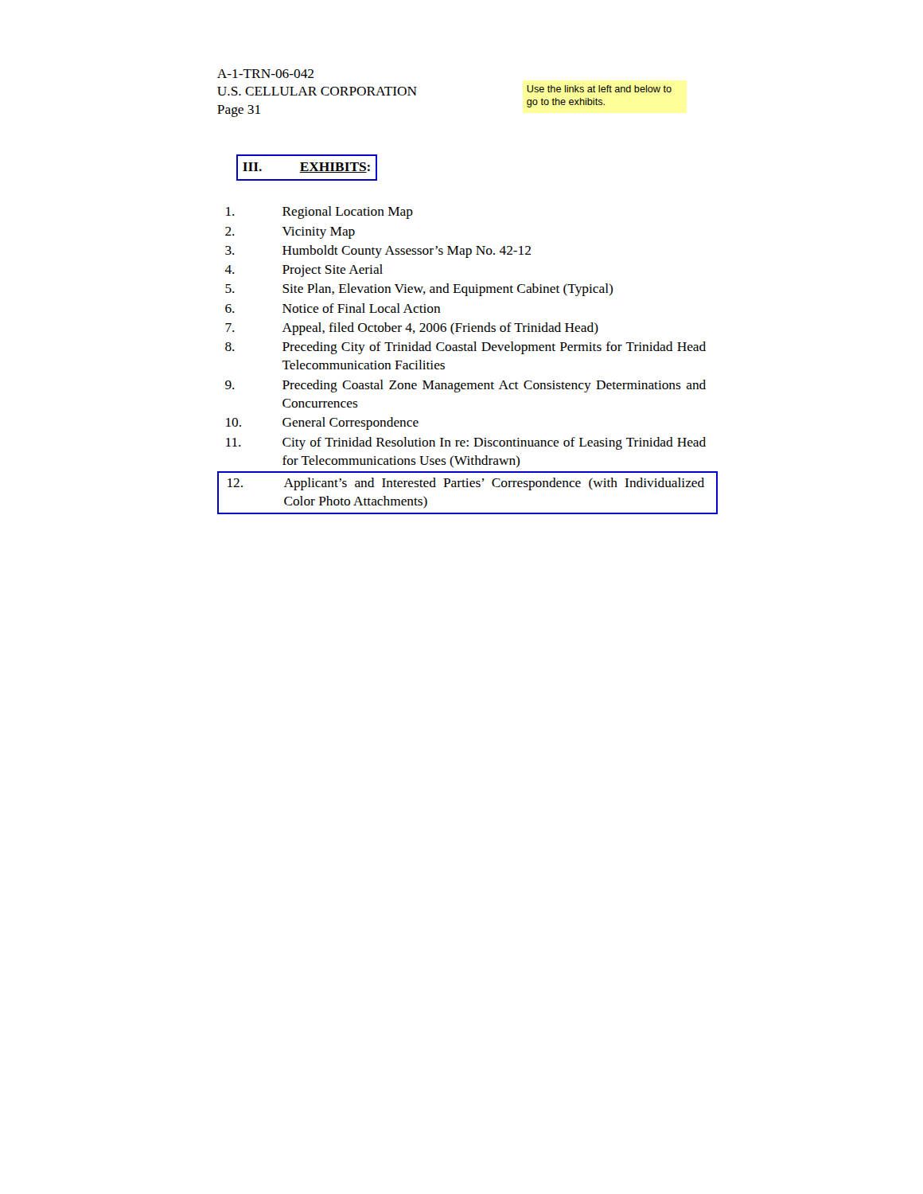A-1-TRN-06-042
U.S. CELLULAR CORPORATION
Page 31
Use the links at left and below to go to the exhibits.
III. EXHIBITS:
Regional Location Map
Vicinity Map
Humboldt County Assessor’s Map No. 42-12
Project Site Aerial
Site Plan, Elevation View, and Equipment Cabinet (Typical)
Notice of Final Local Action
Appeal, filed October 4, 2006 (Friends of Trinidad Head)
Preceding City of Trinidad Coastal Development Permits for Trinidad Head Telecommunication Facilities
Preceding Coastal Zone Management Act Consistency Determinations and Concurrences
General Correspondence
City of Trinidad Resolution In re: Discontinuance of Leasing Trinidad Head for Telecommunications Uses (Withdrawn)
Applicant’s and Interested Parties’ Correspondence (with Individualized Color Photo Attachments)